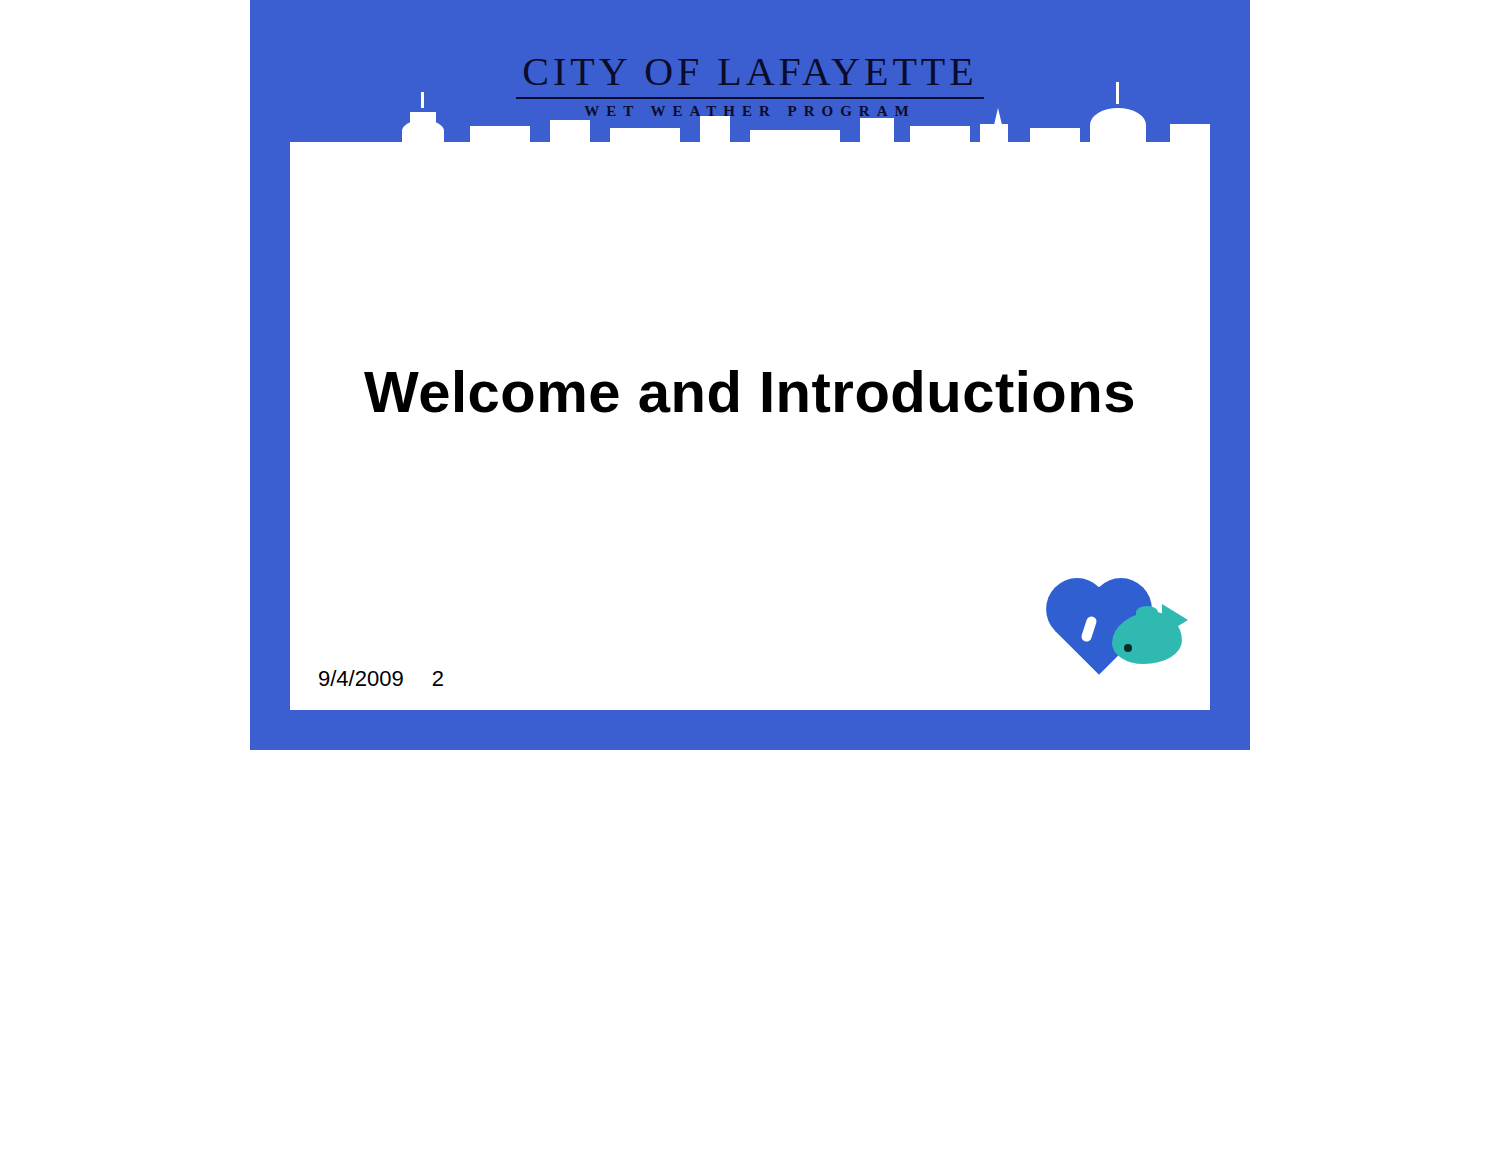CITY OF LAFAYETTE
WET WEATHER PROGRAM
Welcome and Introductions
9/4/20092